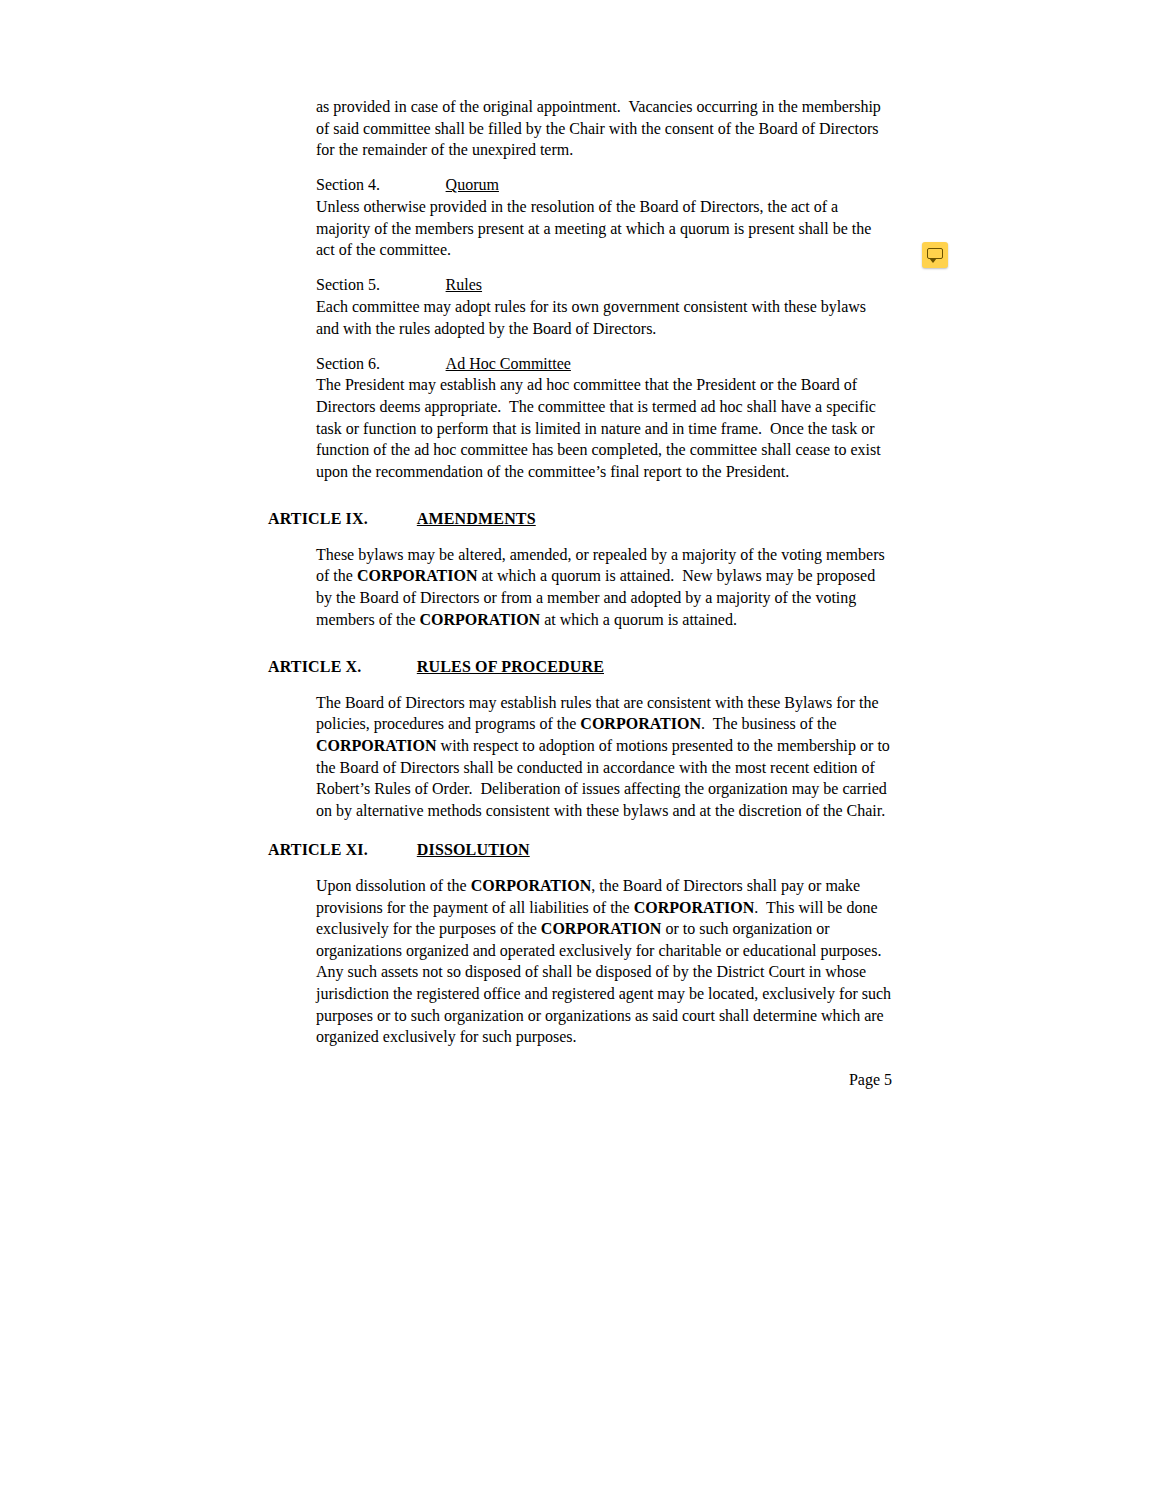as provided in case of the original appointment. Vacancies occurring in the membership of said committee shall be filled by the Chair with the consent of the Board of Directors for the remainder of the unexpired term.
Section 4. Quorum
Unless otherwise provided in the resolution of the Board of Directors, the act of a majority of the members present at a meeting at which a quorum is present shall be the act of the committee.
Section 5. Rules
Each committee may adopt rules for its own government consistent with these bylaws and with the rules adopted by the Board of Directors.
Section 6. Ad Hoc Committee
The President may establish any ad hoc committee that the President or the Board of Directors deems appropriate. The committee that is termed ad hoc shall have a specific task or function to perform that is limited in nature and in time frame. Once the task or function of the ad hoc committee has been completed, the committee shall cease to exist upon the recommendation of the committee’s final report to the President.
ARTICLE IX. AMENDMENTS
These bylaws may be altered, amended, or repealed by a majority of the voting members of the CORPORATION at which a quorum is attained. New bylaws may be proposed by the Board of Directors or from a member and adopted by a majority of the voting members of the CORPORATION at which a quorum is attained.
ARTICLE X. RULES OF PROCEDURE
The Board of Directors may establish rules that are consistent with these Bylaws for the policies, procedures and programs of the CORPORATION. The business of the CORPORATION with respect to adoption of motions presented to the membership or to the Board of Directors shall be conducted in accordance with the most recent edition of Robert’s Rules of Order. Deliberation of issues affecting the organization may be carried on by alternative methods consistent with these bylaws and at the discretion of the Chair.
ARTICLE XI. DISSOLUTION
Upon dissolution of the CORPORATION, the Board of Directors shall pay or make provisions for the payment of all liabilities of the CORPORATION. This will be done exclusively for the purposes of the CORPORATION or to such organization or organizations organized and operated exclusively for charitable or educational purposes. Any such assets not so disposed of shall be disposed of by the District Court in whose jurisdiction the registered office and registered agent may be located, exclusively for such purposes or to such organization or organizations as said court shall determine which are organized exclusively for such purposes.
Page 5